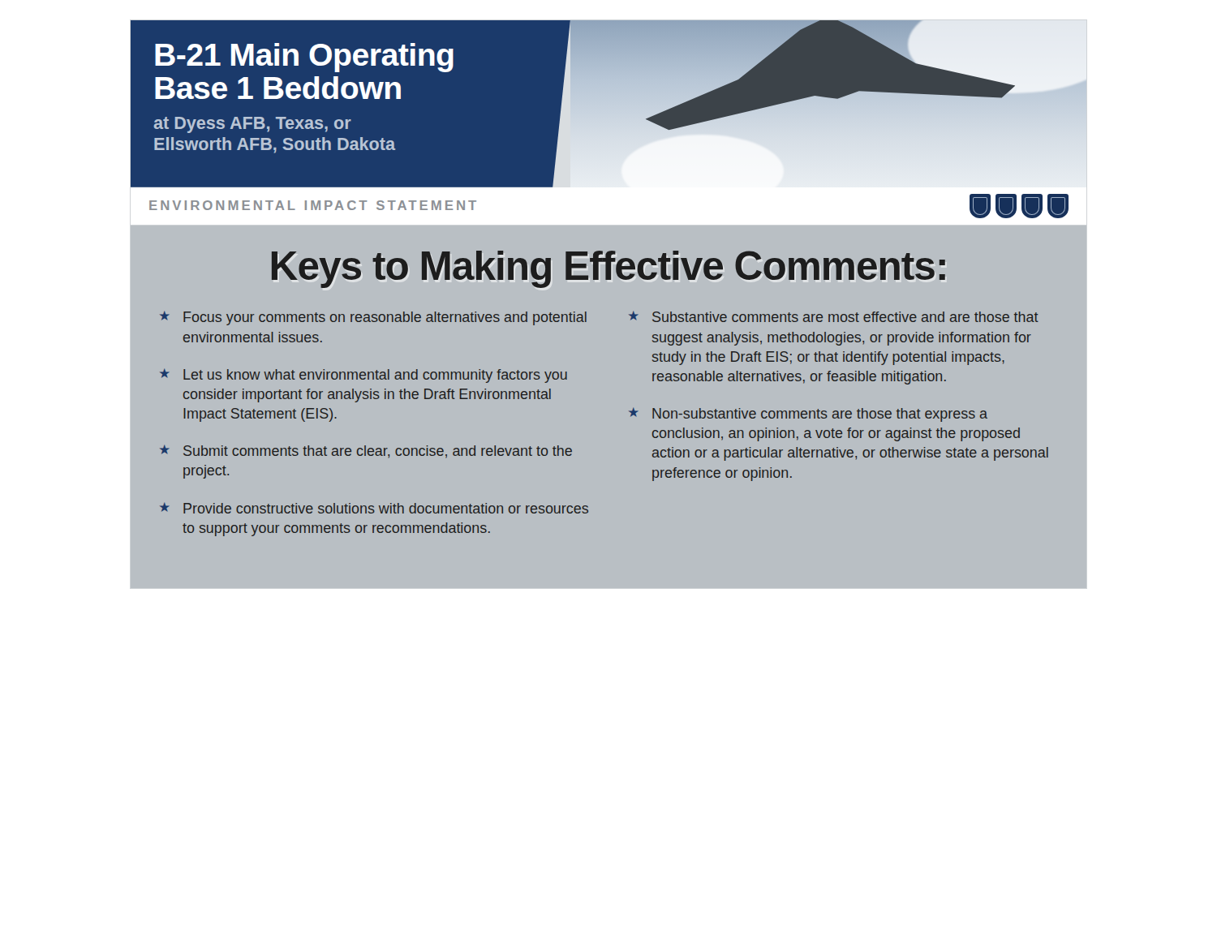B-21 Main Operating
Base 1 Beddown
at Dyess AFB, Texas, or
Ellsworth AFB, South Dakota
ENVIRONMENTAL IMPACT STATEMENT
Keys to Making Effective Comments:
Focus your comments on reasonable alternatives and potential environmental issues.
Let us know what environmental and community factors you consider important for analysis in the Draft Environmental Impact Statement (EIS).
Submit comments that are clear, concise, and relevant to the project.
Provide constructive solutions with documentation or resources to support your comments or recommendations.
Substantive comments are most effective and are those that suggest analysis, methodologies, or provide information for study in the Draft EIS; or that identify potential impacts, reasonable alternatives, or feasible mitigation.
Non-substantive comments are those that express a conclusion, an opinion, a vote for or against the proposed action or a particular alternative, or otherwise state a personal preference or opinion.